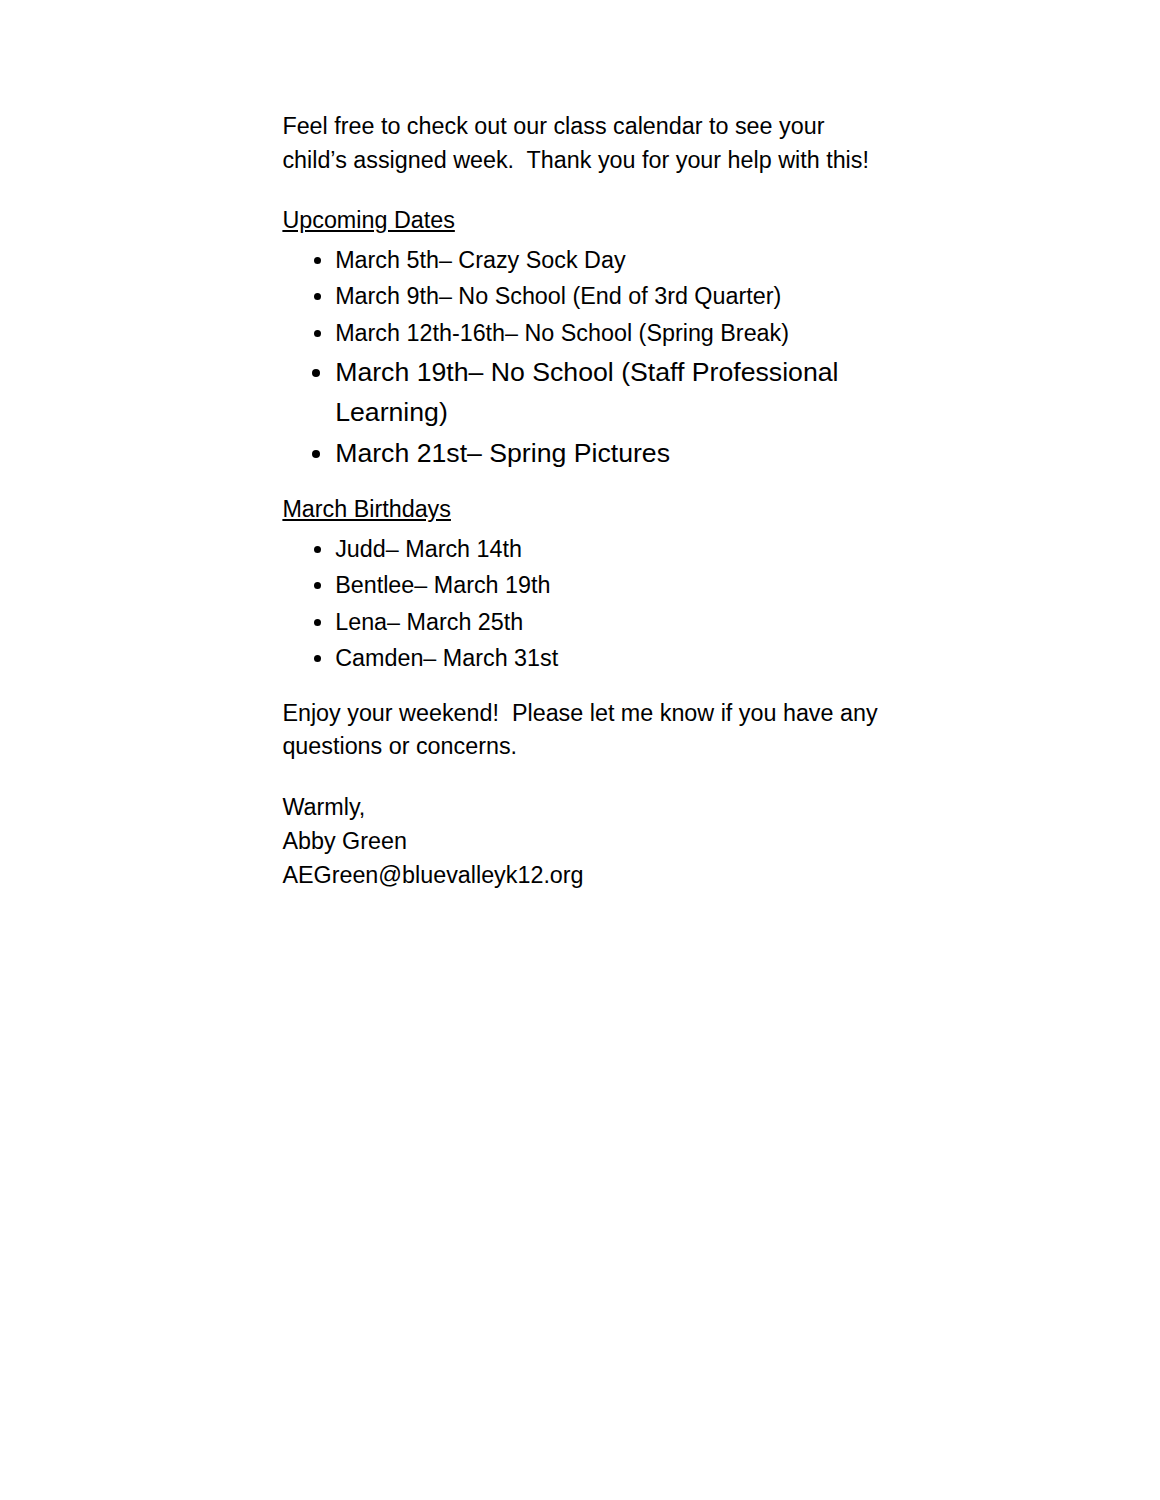Feel free to check out our class calendar to see your child’s assigned week. Thank you for your help with this!
Upcoming Dates
March 5th– Crazy Sock Day
March 9th– No School (End of 3rd Quarter)
March 12th-16th– No School (Spring Break)
March 19th– No School (Staff Professional Learning)
March 21st– Spring Pictures
March Birthdays
Judd– March 14th
Bentlee– March 19th
Lena– March 25th
Camden– March 31st
Enjoy your weekend! Please let me know if you have any questions or concerns.
Warmly,
Abby Green
AEGreen@bluevalleyk12.org